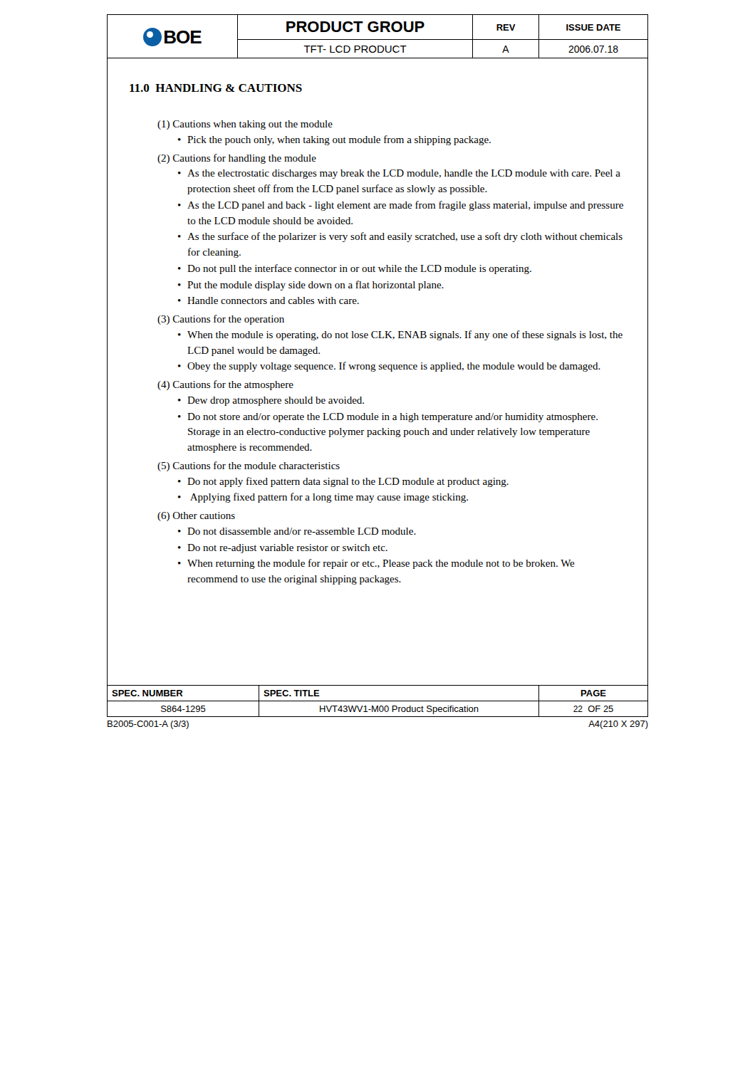| BOE | PRODUCT GROUP | REV | ISSUE DATE |
| TFT- LCD PRODUCT | A | 2006.07.18 |
11.0 HANDLING & CAUTIONS
(1) Cautions when taking out the module
Pick the pouch only, when taking out module from a shipping package.
(2) Cautions for handling the module
As the electrostatic discharges may break the LCD module, handle the LCD module with care. Peel a protection sheet off from the LCD panel surface as slowly as possible.
As the LCD panel and back - light element are made from fragile glass material, impulse and pressure to the LCD module should be avoided.
As the surface of the polarizer is very soft and easily scratched, use a soft dry cloth without chemicals for cleaning.
Do not pull the interface connector in or out while the LCD module is operating.
Put the module display side down on a flat horizontal plane.
Handle connectors and cables with care.
(3) Cautions for the operation
When the module is operating, do not lose CLK, ENAB signals. If any one of these signals is lost, the LCD panel would be damaged.
Obey the supply voltage sequence. If wrong sequence is applied, the module would be damaged.
(4) Cautions for the atmosphere
Dew drop atmosphere should be avoided.
Do not store and/or operate the LCD module in a high temperature and/or humidity atmosphere. Storage in an electro-conductive polymer packing pouch and under relatively low temperature atmosphere is recommended.
(5) Cautions for the module characteristics
Do not apply fixed pattern data signal to the LCD module at product aging.
Applying fixed pattern for a long time may cause image sticking.
(6) Other cautions
Do not disassemble and/or re-assemble LCD module.
Do not re-adjust variable resistor or switch etc.
When returning the module for repair or etc., Please pack the module not to be broken. We recommend to use the original shipping packages.
| SPEC. NUMBER | SPEC. TITLE | PAGE |
| S864-1295 | HVT43WV1-M00 Product Specification | 22 OF 25 |
B2005-C001-A (3/3) A4(210 X 297)